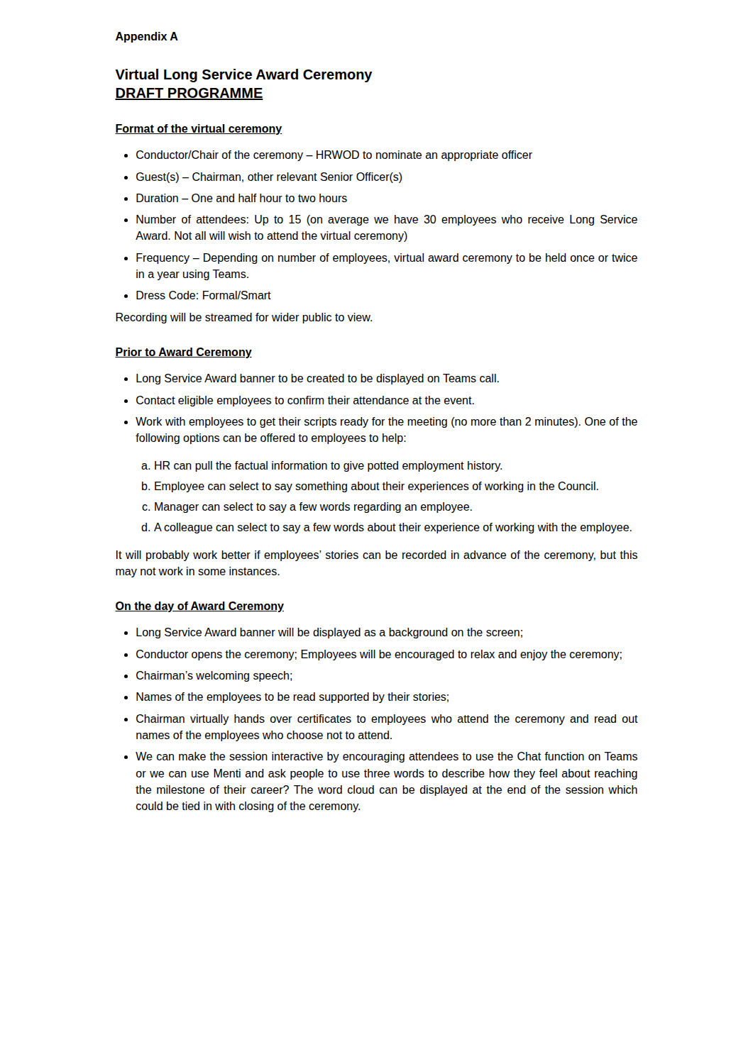Appendix A
Virtual Long Service Award CeremonyDRAFT PROGRAMME
Format of the virtual ceremony
Conductor/Chair of the ceremony – HRWOD to nominate an appropriate officer
Guest(s) – Chairman, other relevant Senior Officer(s)
Duration – One and half hour to two hours
Number of attendees: Up to 15 (on average we have 30 employees who receive Long Service Award. Not all will wish to attend the virtual ceremony)
Frequency – Depending on number of employees, virtual award ceremony to be held once or twice in a year using Teams.
Dress Code: Formal/Smart
Recording will be streamed for wider public to view.
Prior to Award Ceremony
Long Service Award banner to be created to be displayed on Teams call.
Contact eligible employees to confirm their attendance at the event.
Work with employees to get their scripts ready for the meeting (no more than 2 minutes). One of the following options can be offered to employees to help:
HR can pull the factual information to give potted employment history.
Employee can select to say something about their experiences of working in the Council.
Manager can select to say a few words regarding an employee.
A colleague can select to say a few words about their experience of working with the employee.
It will probably work better if employees’ stories can be recorded in advance of the ceremony, but this may not work in some instances.
On the day of Award Ceremony
Long Service Award banner will be displayed as a background on the screen;
Conductor opens the ceremony; Employees will be encouraged to relax and enjoy the ceremony;
Chairman’s welcoming speech;
Names of the employees to be read supported by their stories;
Chairman virtually hands over certificates to employees who attend the ceremony and read out names of the employees who choose not to attend.
We can make the session interactive by encouraging attendees to use the Chat function on Teams or we can use Menti and ask people to use three words to describe how they feel about reaching the milestone of their career? The word cloud can be displayed at the end of the session which could be tied in with closing of the ceremony.